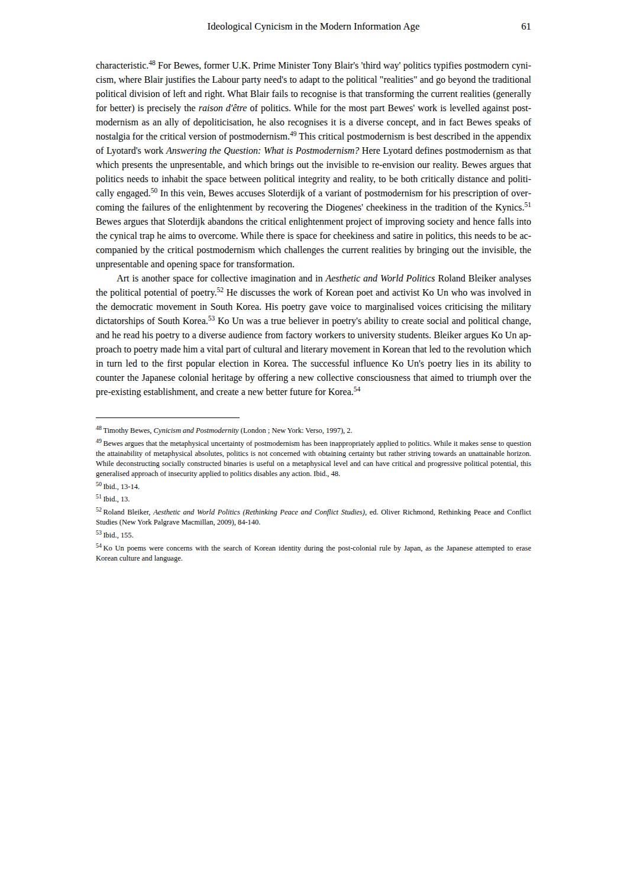Ideological Cynicism in the Modern Information Age 61
characteristic.48 For Bewes, former U.K. Prime Minister Tony Blair's 'third way' politics typifies postmodern cynicism, where Blair justifies the Labour party need's to adapt to the political "realities" and go beyond the traditional political division of left and right. What Blair fails to recognise is that transforming the current realities (generally for better) is precisely the raison d'être of politics. While for the most part Bewes' work is levelled against postmodernism as an ally of depoliticisation, he also recognises it is a diverse concept, and in fact Bewes speaks of nostalgia for the critical version of postmodernism.49 This critical postmodernism is best described in the appendix of Lyotard's work Answering the Question: What is Postmodernism? Here Lyotard defines postmodernism as that which presents the unpresentable, and which brings out the invisible to re-envision our reality. Bewes argues that politics needs to inhabit the space between political integrity and reality, to be both critically distance and politically engaged.50 In this vein, Bewes accuses Sloterdijk of a variant of postmodernism for his prescription of overcoming the failures of the enlightenment by recovering the Diogenes' cheekiness in the tradition of the Kynics.51 Bewes argues that Sloterdijk abandons the critical enlightenment project of improving society and hence falls into the cynical trap he aims to overcome. While there is space for cheekiness and satire in politics, this needs to be accompanied by the critical postmodernism which challenges the current realities by bringing out the invisible, the unpresentable and opening space for transformation.
Art is another space for collective imagination and in Aesthetic and World Politics Roland Bleiker analyses the political potential of poetry.52 He discusses the work of Korean poet and activist Ko Un who was involved in the democratic movement in South Korea. His poetry gave voice to marginalised voices criticising the military dictatorships of South Korea.53 Ko Un was a true believer in poetry's ability to create social and political change, and he read his poetry to a diverse audience from factory workers to university students. Bleiker argues Ko Un approach to poetry made him a vital part of cultural and literary movement in Korean that led to the revolution which in turn led to the first popular election in Korea. The successful influence Ko Un's poetry lies in its ability to counter the Japanese colonial heritage by offering a new collective consciousness that aimed to triumph over the pre-existing establishment, and create a new better future for Korea.54
48 Timothy Bewes, Cynicism and Postmodernity (London ; New York: Verso, 1997), 2.
49 Bewes argues that the metaphysical uncertainty of postmodernism has been inappropriately applied to politics. While it makes sense to question the attainability of metaphysical absolutes, politics is not concerned with obtaining certainty but rather striving towards an unattainable horizon. While deconstructing socially constructed binaries is useful on a metaphysical level and can have critical and progressive political potential, this generalised approach of insecurity applied to politics disables any action. Ibid., 48.
50 Ibid., 13-14.
51 Ibid., 13.
52 Roland Bleiker, Aesthetic and World Politics (Rethinking Peace and Conflict Studies), ed. Oliver Richmond, Rethinking Peace and Conflict Studies (New York Palgrave Macmillan, 2009), 84-140.
53 Ibid., 155.
54 Ko Un poems were concerns with the search of Korean identity during the post-colonial rule by Japan, as the Japanese attempted to erase Korean culture and language.